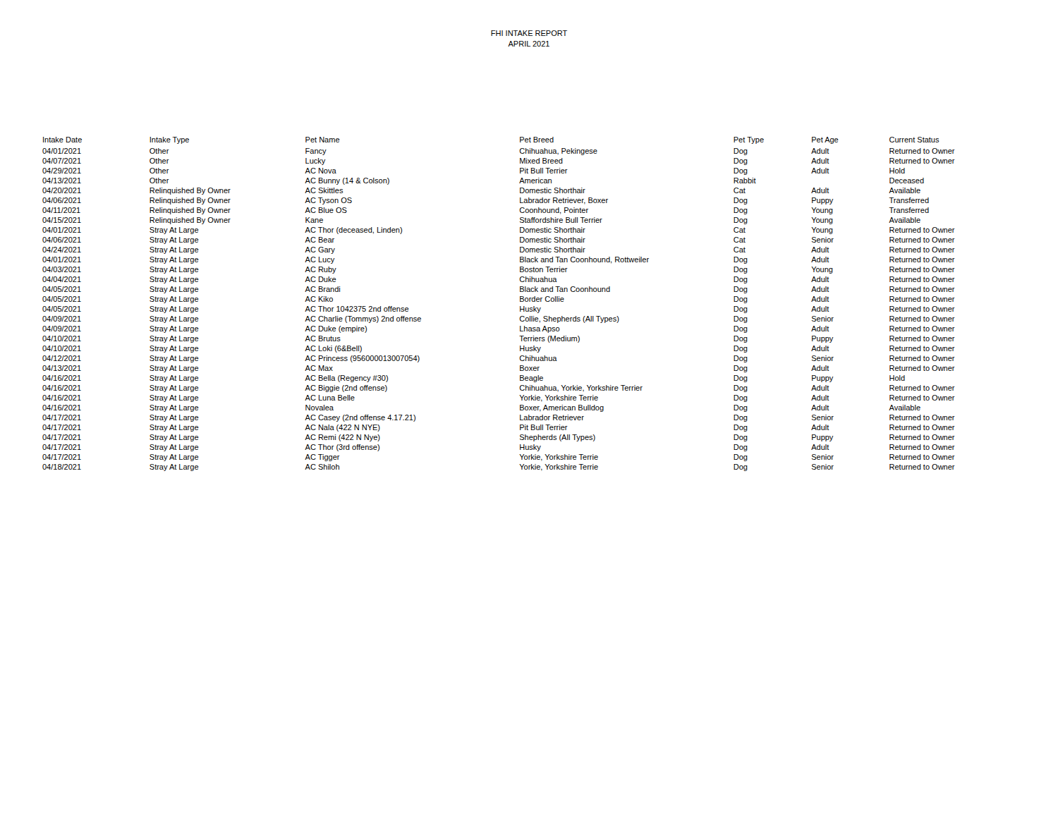FHI INTAKE REPORT
APRIL 2021
| Intake Date | Intake Type | Pet Name | Pet Breed | Pet Type | Pet Age | Current Status |
| --- | --- | --- | --- | --- | --- | --- |
| 04/01/2021 | Other | Fancy | Chihuahua, Pekingese | Dog | Adult | Returned to Owner |
| 04/07/2021 | Other | Lucky | Mixed Breed | Dog | Adult | Returned to Owner |
| 04/29/2021 | Other | AC Nova | Pit Bull Terrier | Dog | Adult | Hold |
| 04/13/2021 | Other | AC Bunny (14 & Colson) | American | Rabbit | | Deceased |
| 04/20/2021 | Relinquished By Owner | AC Skittles | Domestic Shorthair | Cat | Adult | Available |
| 04/06/2021 | Relinquished By Owner | AC Tyson OS | Labrador Retriever, Boxer | Dog | Puppy | Transferred |
| 04/11/2021 | Relinquished By Owner | AC Blue OS | Coonhound, Pointer | Dog | Young | Transferred |
| 04/15/2021 | Relinquished By Owner | Kane | Staffordshire Bull Terrier | Dog | Young | Available |
| 04/01/2021 | Stray At Large | AC Thor (deceased, Linden) | Domestic Shorthair | Cat | Young | Returned to Owner |
| 04/06/2021 | Stray At Large | AC Bear | Domestic Shorthair | Cat | Senior | Returned to Owner |
| 04/24/2021 | Stray At Large | AC Gary | Domestic Shorthair | Cat | Adult | Returned to Owner |
| 04/01/2021 | Stray At Large | AC Lucy | Black and Tan Coonhound, Rottweiler | Dog | Adult | Returned to Owner |
| 04/03/2021 | Stray At Large | AC Ruby | Boston Terrier | Dog | Young | Returned to Owner |
| 04/04/2021 | Stray At Large | AC Duke | Chihuahua | Dog | Adult | Returned to Owner |
| 04/05/2021 | Stray At Large | AC Brandi | Black and Tan Coonhound | Dog | Adult | Returned to Owner |
| 04/05/2021 | Stray At Large | AC Kiko | Border Collie | Dog | Adult | Returned to Owner |
| 04/05/2021 | Stray At Large | AC Thor 1042375 2nd offense | Husky | Dog | Adult | Returned to Owner |
| 04/09/2021 | Stray At Large | AC Charlie (Tommys) 2nd offense | Collie, Shepherds (All Types) | Dog | Senior | Returned to Owner |
| 04/09/2021 | Stray At Large | AC Duke (empire) | Lhasa Apso | Dog | Adult | Returned to Owner |
| 04/10/2021 | Stray At Large | AC Brutus | Terriers (Medium) | Dog | Puppy | Returned to Owner |
| 04/10/2021 | Stray At Large | AC Loki (6&Bell) | Husky | Dog | Adult | Returned to Owner |
| 04/12/2021 | Stray At Large | AC Princess (956000013007054) | Chihuahua | Dog | Senior | Returned to Owner |
| 04/13/2021 | Stray At Large | AC Max | Boxer | Dog | Adult | Returned to Owner |
| 04/16/2021 | Stray At Large | AC Bella (Regency #30) | Beagle | Dog | Puppy | Hold |
| 04/16/2021 | Stray At Large | AC Biggie (2nd offense) | Chihuahua, Yorkie, Yorkshire Terrier | Dog | Adult | Returned to Owner |
| 04/16/2021 | Stray At Large | AC Luna Belle | Yorkie, Yorkshire Terrie | Dog | Adult | Returned to Owner |
| 04/16/2021 | Stray At Large | Novalea | Boxer, American Bulldog | Dog | Adult | Available |
| 04/17/2021 | Stray At Large | AC Casey (2nd offense 4.17.21) | Labrador Retriever | Dog | Senior | Returned to Owner |
| 04/17/2021 | Stray At Large | AC Nala (422 N NYE) | Pit Bull Terrier | Dog | Adult | Returned to Owner |
| 04/17/2021 | Stray At Large | AC Remi (422 N Nye) | Shepherds (All Types) | Dog | Puppy | Returned to Owner |
| 04/17/2021 | Stray At Large | AC Thor (3rd offense) | Husky | Dog | Adult | Returned to Owner |
| 04/17/2021 | Stray At Large | AC Tigger | Yorkie, Yorkshire Terrie | Dog | Senior | Returned to Owner |
| 04/18/2021 | Stray At Large | AC Shiloh | Yorkie, Yorkshire Terrie | Dog | Senior | Returned to Owner |